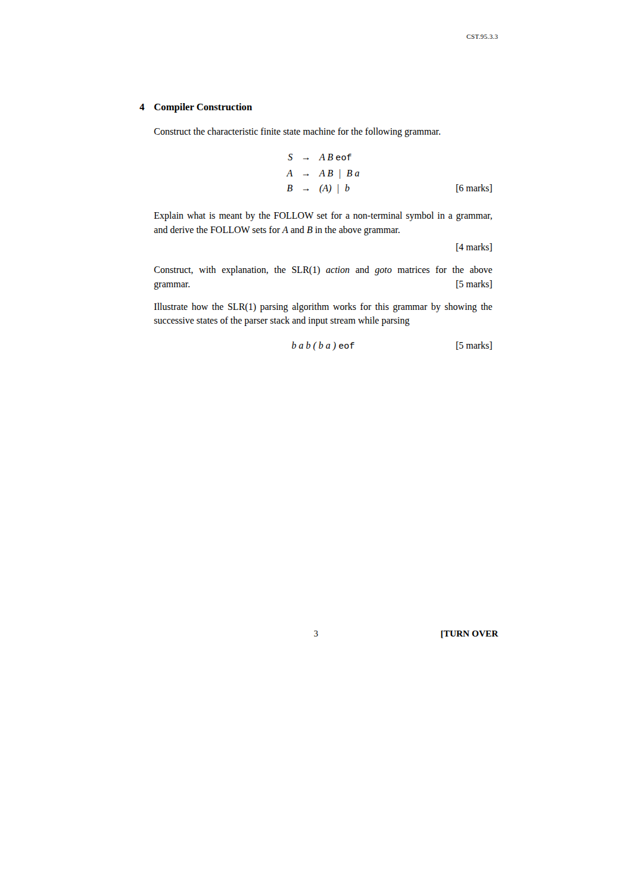CST.95.3.3
4 Compiler Construction
Construct the characteristic finite state machine for the following grammar.
| S | → | A B eof |
| A | → | A B / B a |
| B | → | (A) / b |
[6 marks]
Explain what is meant by the FOLLOW set for a non-terminal symbol in a grammar, and derive the FOLLOW sets for A and B in the above grammar.
[4 marks]
Construct, with explanation, the SLR(1) action and goto matrices for the above grammar. [5 marks]
Illustrate how the SLR(1) parsing algorithm works for this grammar by showing the successive states of the parser stack and input stream while parsing
b a b ( b a ) eof [5 marks]
3
[TURN OVER